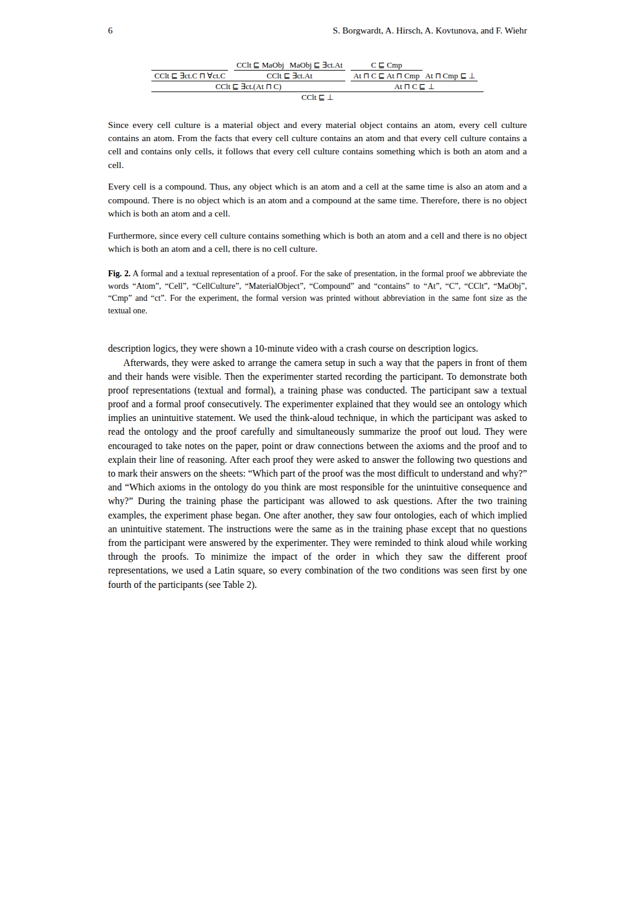6 S. Borgwardt, A. Hirsch, A. Kovtunova, and F. Wiehr
| | | CClt ⊑ MaObj | MaObj ⊑ ∃ct.At | | C ⊑ Cmp | | |
| CClt ⊑ ∃ct.C ⊓ ∀ct.C | | CClt ⊑ ∃ct.At | | At ⊓ C ⊑ At ⊓ Cmp | At ⊓ Cmp ⊑ ⊥ | |
| CClt ⊑ ∃ct.(At ⊓ C) | | At ⊓ C ⊑ ⊥ | |
| CClt ⊑ ⊥ |
Since every cell culture is a material object and every material object contains an atom, every cell culture contains an atom. From the facts that every cell culture contains an atom and that every cell culture contains a cell and contains only cells, it follows that every cell culture contains something which is both an atom and a cell.
Every cell is a compound. Thus, any object which is an atom and a cell at the same time is also an atom and a compound. There is no object which is an atom and a compound at the same time. Therefore, there is no object which is both an atom and a cell.
Furthermore, since every cell culture contains something which is both an atom and a cell and there is no object which is both an atom and a cell, there is no cell culture.
Fig. 2. A formal and a textual representation of a proof. For the sake of presentation, in the formal proof we abbreviate the words “Atom”, “Cell”, “CellCulture”, “MaterialObject”, “Compound” and “contains” to “At”, “C”, “CClt”, “MaObj”, “Cmp” and “ct”. For the experiment, the formal version was printed without abbreviation in the same font size as the textual one.
description logics, they were shown a 10-minute video with a crash course on description logics.
Afterwards, they were asked to arrange the camera setup in such a way that the papers in front of them and their hands were visible. Then the experimenter started recording the participant. To demonstrate both proof representations (textual and formal), a training phase was conducted. The participant saw a textual proof and a formal proof consecutively. The experimenter explained that they would see an ontology which implies an unintuitive statement. We used the think-aloud technique, in which the participant was asked to read the ontology and the proof carefully and simultaneously summarize the proof out loud. They were encouraged to take notes on the paper, point or draw connections between the axioms and the proof and to explain their line of reasoning. After each proof they were asked to answer the following two questions and to mark their answers on the sheets: “Which part of the proof was the most difficult to understand and why?” and “Which axioms in the ontology do you think are most responsible for the unintuitive consequence and why?” During the training phase the participant was allowed to ask questions. After the two training examples, the experiment phase began. One after another, they saw four ontologies, each of which implied an unintuitive statement. The instructions were the same as in the training phase except that no questions from the participant were answered by the experimenter. They were reminded to think aloud while working through the proofs. To minimize the impact of the order in which they saw the different proof representations, we used a Latin square, so every combination of the two conditions was seen first by one fourth of the participants (see Table 2).